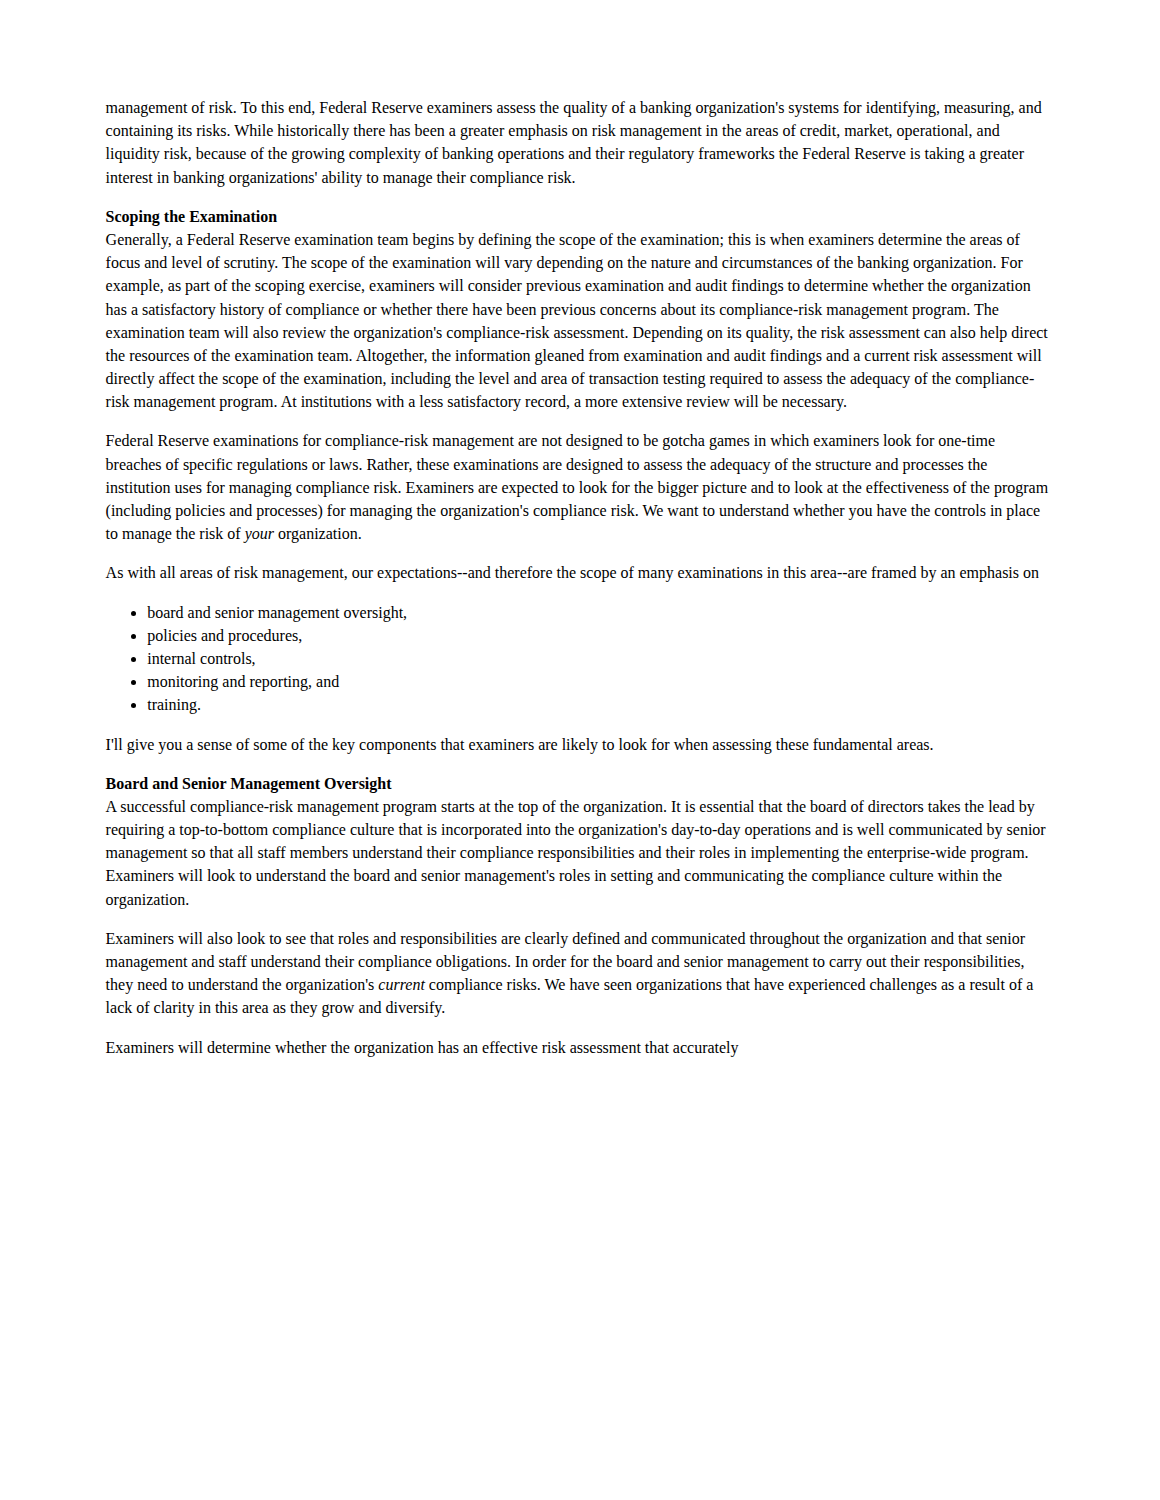management of risk. To this end, Federal Reserve examiners assess the quality of a banking organization's systems for identifying, measuring, and containing its risks. While historically there has been a greater emphasis on risk management in the areas of credit, market, operational, and liquidity risk, because of the growing complexity of banking operations and their regulatory frameworks the Federal Reserve is taking a greater interest in banking organizations' ability to manage their compliance risk.
Scoping the Examination
Generally, a Federal Reserve examination team begins by defining the scope of the examination; this is when examiners determine the areas of focus and level of scrutiny. The scope of the examination will vary depending on the nature and circumstances of the banking organization. For example, as part of the scoping exercise, examiners will consider previous examination and audit findings to determine whether the organization has a satisfactory history of compliance or whether there have been previous concerns about its compliance-risk management program. The examination team will also review the organization's compliance-risk assessment. Depending on its quality, the risk assessment can also help direct the resources of the examination team. Altogether, the information gleaned from examination and audit findings and a current risk assessment will directly affect the scope of the examination, including the level and area of transaction testing required to assess the adequacy of the compliance-risk management program. At institutions with a less satisfactory record, a more extensive review will be necessary.
Federal Reserve examinations for compliance-risk management are not designed to be gotcha games in which examiners look for one-time breaches of specific regulations or laws. Rather, these examinations are designed to assess the adequacy of the structure and processes the institution uses for managing compliance risk. Examiners are expected to look for the bigger picture and to look at the effectiveness of the program (including policies and processes) for managing the organization's compliance risk. We want to understand whether you have the controls in place to manage the risk of your organization.
As with all areas of risk management, our expectations--and therefore the scope of many examinations in this area--are framed by an emphasis on
board and senior management oversight,
policies and procedures,
internal controls,
monitoring and reporting, and
training.
I'll give you a sense of some of the key components that examiners are likely to look for when assessing these fundamental areas.
Board and Senior Management Oversight
A successful compliance-risk management program starts at the top of the organization. It is essential that the board of directors takes the lead by requiring a top-to-bottom compliance culture that is incorporated into the organization's day-to-day operations and is well communicated by senior management so that all staff members understand their compliance responsibilities and their roles in implementing the enterprise-wide program. Examiners will look to understand the board and senior management's roles in setting and communicating the compliance culture within the organization.
Examiners will also look to see that roles and responsibilities are clearly defined and communicated throughout the organization and that senior management and staff understand their compliance obligations. In order for the board and senior management to carry out their responsibilities, they need to understand the organization's current compliance risks. We have seen organizations that have experienced challenges as a result of a lack of clarity in this area as they grow and diversify.
Examiners will determine whether the organization has an effective risk assessment that accurately